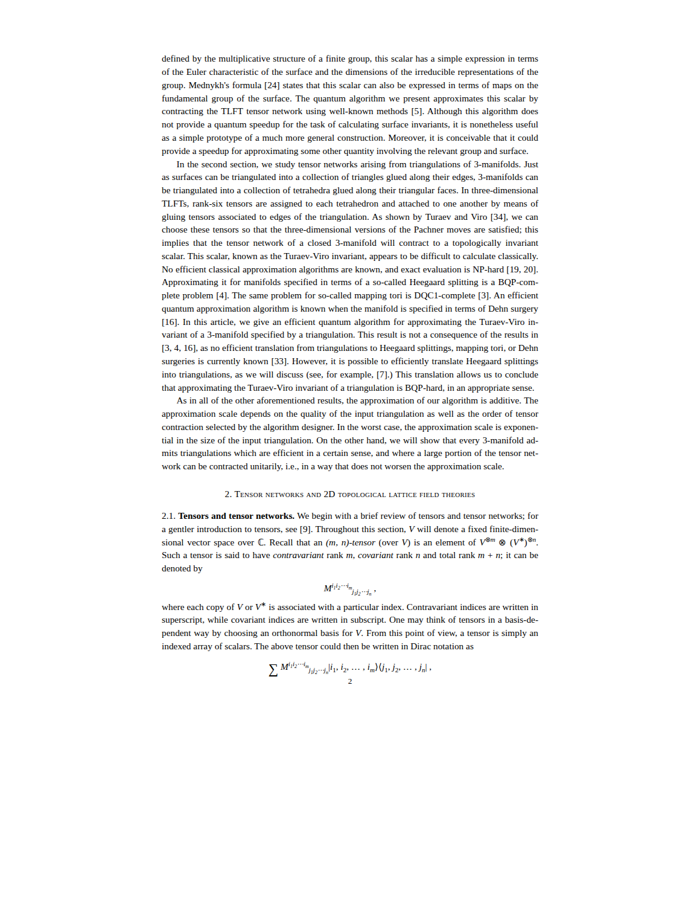defined by the multiplicative structure of a finite group, this scalar has a simple expression in terms of the Euler characteristic of the surface and the dimensions of the irreducible representations of the group. Mednykh's formula [24] states that this scalar can also be expressed in terms of maps on the fundamental group of the surface. The quantum algorithm we present approximates this scalar by contracting the TLFT tensor network using well-known methods [5]. Although this algorithm does not provide a quantum speedup for the task of calculating surface invariants, it is nonetheless useful as a simple prototype of a much more general construction. Moreover, it is conceivable that it could provide a speedup for approximating some other quantity involving the relevant group and surface.
In the second section, we study tensor networks arising from triangulations of 3-manifolds. Just as surfaces can be triangulated into a collection of triangles glued along their edges, 3-manifolds can be triangulated into a collection of tetrahedra glued along their triangular faces. In three-dimensional TLFTs, rank-six tensors are assigned to each tetrahedron and attached to one another by means of gluing tensors associated to edges of the triangulation. As shown by Turaev and Viro [34], we can choose these tensors so that the three-dimensional versions of the Pachner moves are satisfied; this implies that the tensor network of a closed 3-manifold will contract to a topologically invariant scalar. This scalar, known as the Turaev-Viro invariant, appears to be difficult to calculate classically. No efficient classical approximation algorithms are known, and exact evaluation is NP-hard [19, 20]. Approximating it for manifolds specified in terms of a so-called Heegaard splitting is a BQP-complete problem [4]. The same problem for so-called mapping tori is DQC1-complete [3]. An efficient quantum approximation algorithm is known when the manifold is specified in terms of Dehn surgery [16]. In this article, we give an efficient quantum algorithm for approximating the Turaev-Viro invariant of a 3-manifold specified by a triangulation. This result is not a consequence of the results in [3, 4, 16], as no efficient translation from triangulations to Heegaard splittings, mapping tori, or Dehn surgeries is currently known [33]. However, it is possible to efficiently translate Heegaard splittings into triangulations, as we will discuss (see, for example, [7].) This translation allows us to conclude that approximating the Turaev-Viro invariant of a triangulation is BQP-hard, in an appropriate sense.
As in all of the other aforementioned results, the approximation of our algorithm is additive. The approximation scale depends on the quality of the input triangulation as well as the order of tensor contraction selected by the algorithm designer. In the worst case, the approximation scale is exponential in the size of the input triangulation. On the other hand, we will show that every 3-manifold admits triangulations which are efficient in a certain sense, and where a large portion of the tensor network can be contracted unitarily, i.e., in a way that does not worsen the approximation scale.
2. Tensor networks and 2D topological lattice field theories
2.1. Tensors and tensor networks. We begin with a brief review of tensors and tensor networks; for a gentler introduction to tensors, see [9]. Throughout this section, V will denote a fixed finite-dimensional vector space over ℂ. Recall that an (m, n)-tensor (over V) is an element of V⊗m ⊗ (V∗)⊗n. Such a tensor is said to have contravariant rank m, covariant rank n and total rank m + n; it can be denoted by
Mi1i2⋯imj1j2⋯jn ,
where each copy of V or V∗ is associated with a particular index. Contravariant indices are written in superscript, while covariant indices are written in subscript. One may think of tensors in a basis-dependent way by choosing an orthonormal basis for V. From this point of view, a tensor is simply an indexed array of scalars. The above tensor could then be written in Dirac notation as
∑ Mi1i2⋯imj1j2⋯jn|i1, i2, … , im⟩⟨j1, j2, … , jn| ,
2